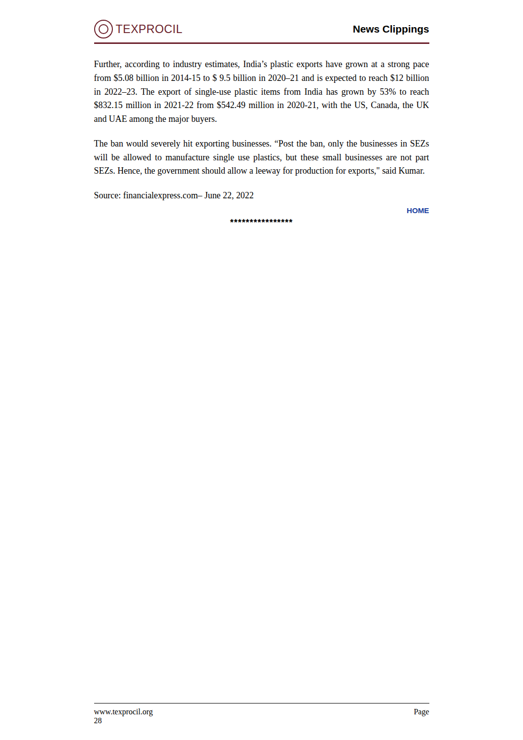TEXPROCIL
News Clippings
Further, according to industry estimates, India’s plastic exports have grown at a strong pace from $5.08 billion in 2014-15 to $ 9.5 billion in 2020–21 and is expected to reach $12 billion in 2022–23. The export of single-use plastic items from India has grown by 53% to reach $832.15 million in 2021-22 from $542.49 million in 2020-21, with the US, Canada, the UK and UAE among the major buyers.
The ban would severely hit exporting businesses. “Post the ban, only the businesses in SEZs will be allowed to manufacture single use plastics, but these small businesses are not part SEZs. Hence, the government should allow a leeway for production for exports," said Kumar.
Source: financialexpress.com– June 22, 2022
HOME
****************
www.texprocil.org
28
Page